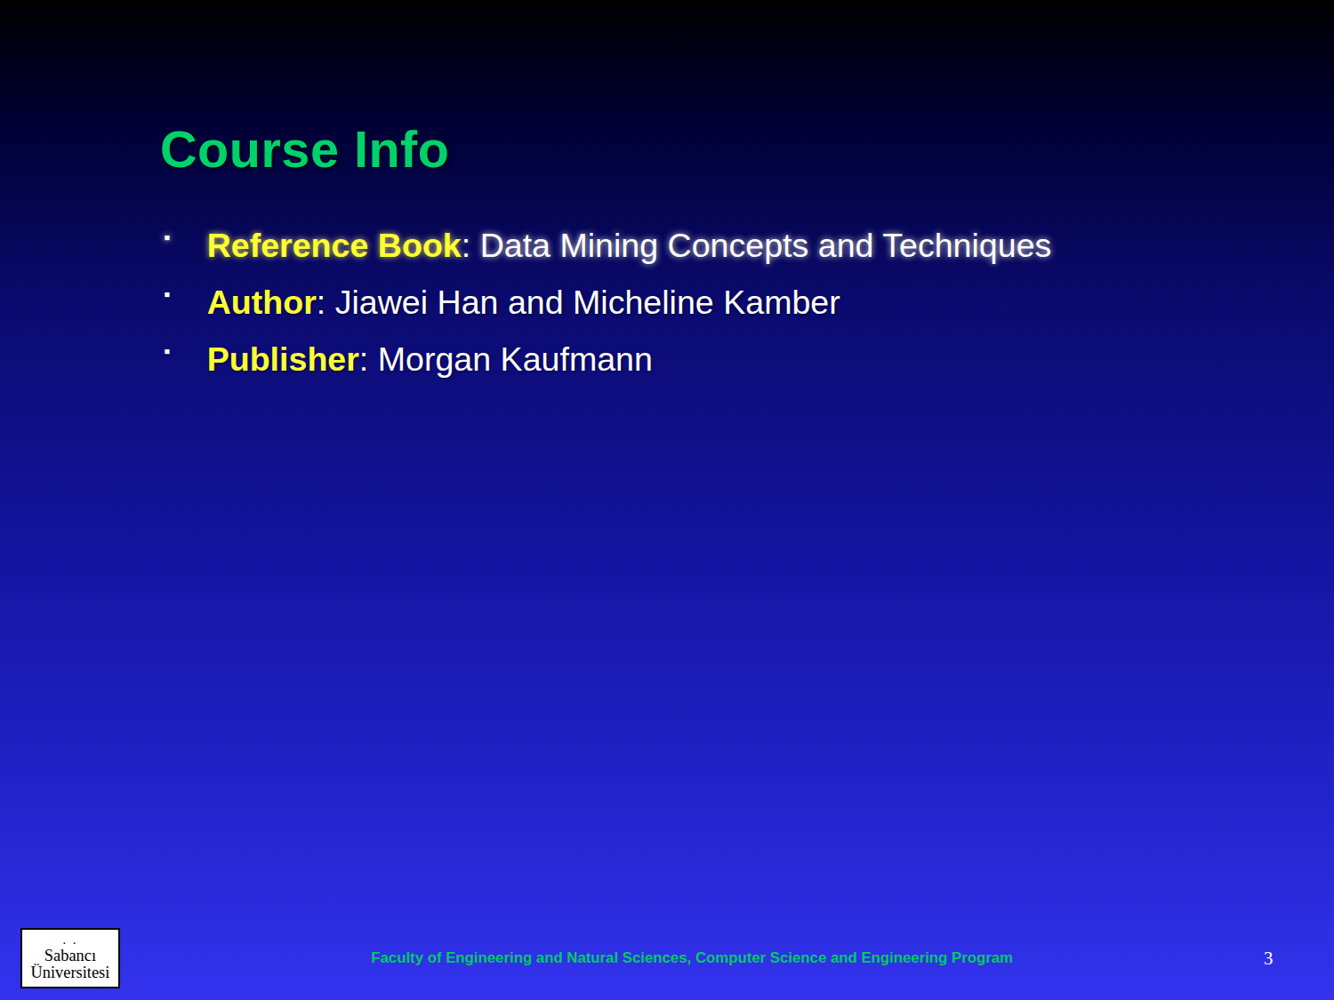Course Info
Reference Book: Data Mining Concepts and Techniques
Author: Jiawei Han and Micheline Kamber
Publisher: Morgan Kaufmann
. .
Sabancı
Üniversitesi
Faculty of Engineering and Natural Sciences, Computer Science and Engineering Program
3